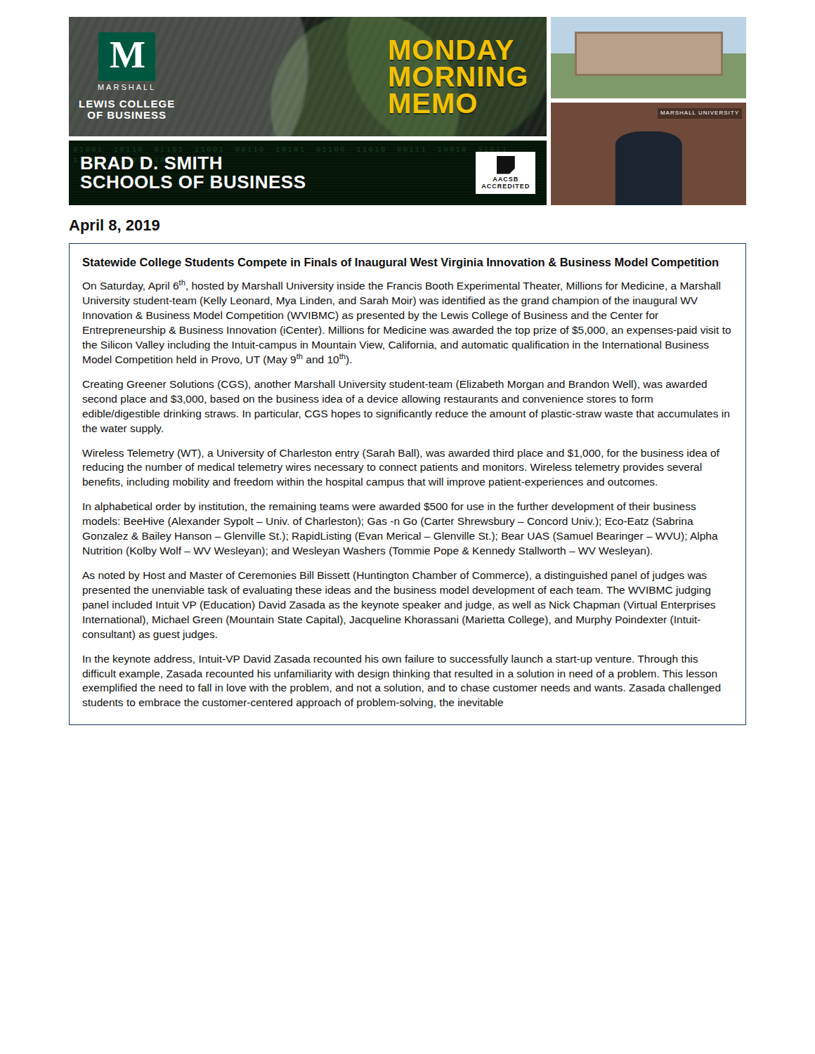M Marshall Lewis College
of Business
MONDAY
MORNING
MEMO
BRAD D. SMITH
SCHOOLS OF BUSINESS
AACSB
ACCREDITED
April 8, 2019
Statewide College Students Compete in Finals of Inaugural West Virginia Innovation & Business Model Competition
On Saturday, April 6th, hosted by Marshall University inside the Francis Booth Experimental Theater, Millions for Medicine, a Marshall University student-team (Kelly Leonard, Mya Linden, and Sarah Moir) was identified as the grand champion of the inaugural WV Innovation & Business Model Competition (WVIBMC) as presented by the Lewis College of Business and the Center for Entrepreneurship & Business Innovation (iCenter). Millions for Medicine was awarded the top prize of $5,000, an expenses-paid visit to the Silicon Valley including the Intuit-campus in Mountain View, California, and automatic qualification in the International Business Model Competition held in Provo, UT (May 9th and 10th).
Creating Greener Solutions (CGS), another Marshall University student-team (Elizabeth Morgan and Brandon Well), was awarded second place and $3,000, based on the business idea of a device allowing restaurants and convenience stores to form edible/digestible drinking straws. In particular, CGS hopes to significantly reduce the amount of plastic-straw waste that accumulates in the water supply.
Wireless Telemetry (WT), a University of Charleston entry (Sarah Ball), was awarded third place and $1,000, for the business idea of reducing the number of medical telemetry wires necessary to connect patients and monitors. Wireless telemetry provides several benefits, including mobility and freedom within the hospital campus that will improve patient-experiences and outcomes.
In alphabetical order by institution, the remaining teams were awarded $500 for use in the further development of their business models: BeeHive (Alexander Sypolt – Univ. of Charleston); Gas -n Go (Carter Shrewsbury – Concord Univ.); Eco-Eatz (Sabrina Gonzalez & Bailey Hanson – Glenville St.); RapidListing (Evan Merical – Glenville St.); Bear UAS (Samuel Bearinger – WVU); Alpha Nutrition (Kolby Wolf – WV Wesleyan); and Wesleyan Washers (Tommie Pope & Kennedy Stallworth – WV Wesleyan).
As noted by Host and Master of Ceremonies Bill Bissett (Huntington Chamber of Commerce), a distinguished panel of judges was presented the unenviable task of evaluating these ideas and the business model development of each team. The WVIBMC judging panel included Intuit VP (Education) David Zasada as the keynote speaker and judge, as well as Nick Chapman (Virtual Enterprises International), Michael Green (Mountain State Capital), Jacqueline Khorassani (Marietta College), and Murphy Poindexter (Intuit-consultant) as guest judges.
In the keynote address, Intuit-VP David Zasada recounted his own failure to successfully launch a start-up venture. Through this difficult example, Zasada recounted his unfamiliarity with design thinking that resulted in a solution in need of a problem. This lesson exemplified the need to fall in love with the problem, and not a solution, and to chase customer needs and wants. Zasada challenged students to embrace the customer-centered approach of problem-solving, the inevitable